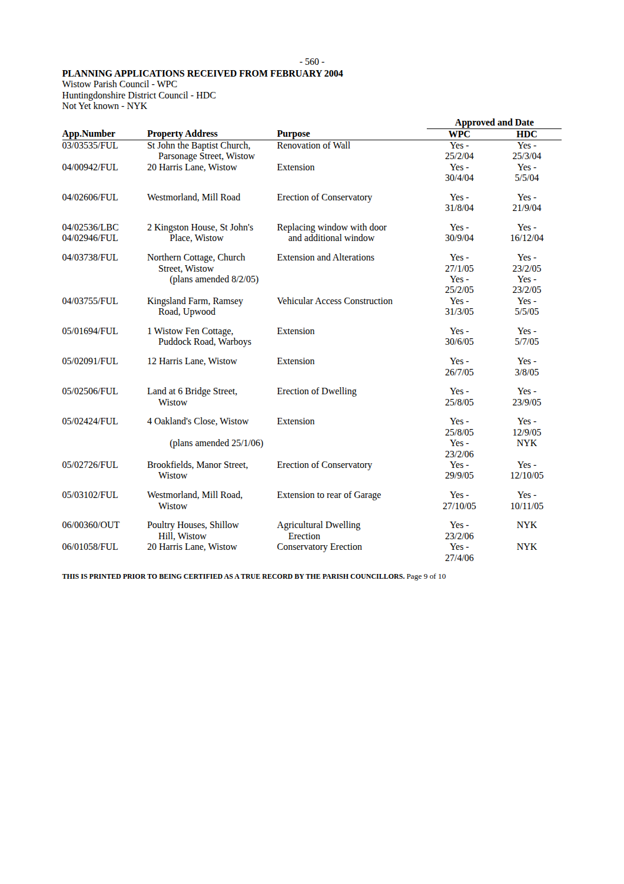- 560 -
PLANNING APPLICATIONS RECEIVED FROM FEBRUARY 2004
Wistow Parish Council - WPC
Huntingdonshire District Council - HDC
Not Yet known - NYK
| | | | Approved and Date |
| --- | --- | --- | --- |
| App.Number | Property Address | Purpose | WPC | HDC |
| 03/03535/FUL | St John the Baptist Church, | Renovation of Wall | Yes - | Yes - |
| | Parsonage Street, Wistow | | 25/2/04 | 25/3/04 |
| 04/00942/FUL | 20 Harris Lane, Wistow | Extension | Yes - | Yes - |
| | | | 30/4/04 | 5/5/04 |
| 04/02606/FUL | Westmorland, Mill Road | Erection of Conservatory | Yes - | Yes - |
| | | | 31/8/04 | 21/9/04 |
| 04/02536/LBC | 2 Kingston House, St John's | Replacing window with door | Yes - | Yes - |
| 04/02946/FUL | Place, Wistow | and additional window | 30/9/04 | 16/12/04 |
| 04/03738/FUL | Northern Cottage, Church | Extension and Alterations | Yes - | Yes - |
| | Street, Wistow | | 27/1/05 | 23/2/05 |
| | (plans amended 8/2/05) | | Yes - | Yes - |
| | | | 25/2/05 | 23/2/05 |
| 04/03755/FUL | Kingsland Farm, Ramsey | Vehicular Access Construction | Yes - | Yes - |
| | Road, Upwood | | 31/3/05 | 5/5/05 |
| 05/01694/FUL | 1 Wistow Fen Cottage, | Extension | Yes - | Yes - |
| | Puddock Road, Warboys | | 30/6/05 | 5/7/05 |
| 05/02091/FUL | 12 Harris Lane, Wistow | Extension | Yes - | Yes - |
| | | | 26/7/05 | 3/8/05 |
| 05/02506/FUL | Land at 6 Bridge Street, | Erection of Dwelling | Yes - | Yes - |
| | Wistow | | 25/8/05 | 23/9/05 |
| 05/02424/FUL | 4 Oakland's Close, Wistow | Extension | Yes - | Yes - |
| | | | 25/8/05 | 12/9/05 |
| | (plans amended 25/1/06) | | Yes - | NYK |
| | | | 23/2/06 | |
| 05/02726/FUL | Brookfields, Manor Street, | Erection of Conservatory | Yes - | Yes - |
| | Wistow | | 29/9/05 | 12/10/05 |
| 05/03102/FUL | Westmorland, Mill Road, | Extension to rear of Garage | Yes - | Yes - |
| | Wistow | | 27/10/05 | 10/11/05 |
| 06/00360/OUT | Poultry Houses, Shillow | Agricultural Dwelling | Yes - | NYK |
| | Hill, Wistow | Erection | 23/2/06 | |
| 06/01058/FUL | 20 Harris Lane, Wistow | Conservatory Erection | Yes - | NYK |
| | | | 27/4/06 | |
THIS IS PRINTED PRIOR TO BEING CERTIFIED AS A TRUE RECORD BY THE PARISH COUNCILLORS. Page 9 of 10